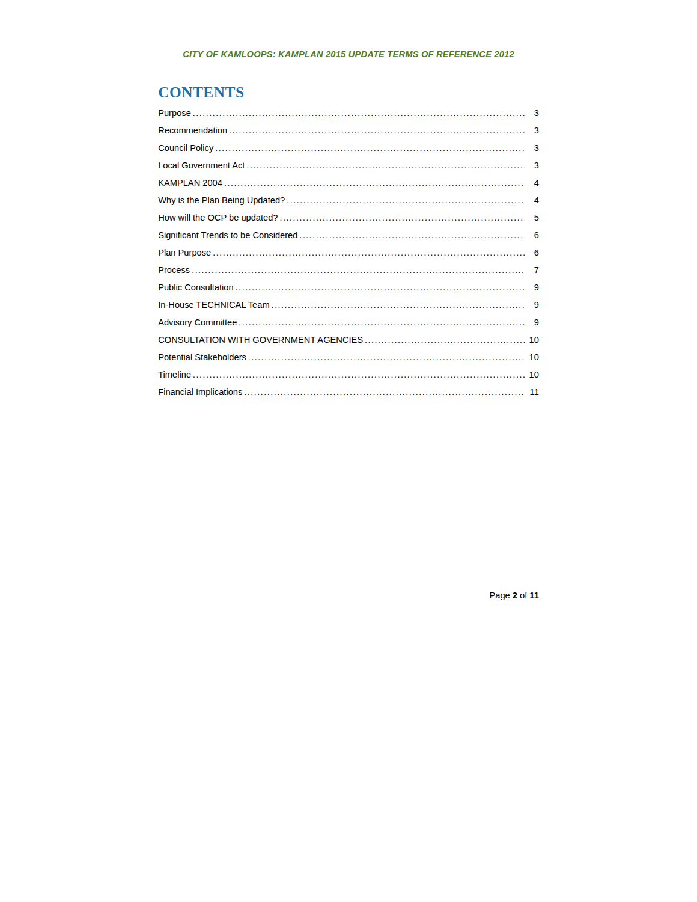CITY OF KAMLOOPS: KAMPLAN 2015 UPDATE TERMS OF REFERENCE 2012
CONTENTS
Purpose ................................................................................................................................................... 3
Recommendation ..................................................................................................................................... 3
Council Policy ........................................................................................................................................... 3
Local Government Act ........................................................................................................................... 3
KAMPLAN 2004 ....................................................................................................................................... 4
Why is the Plan Being Updated? ............................................................................................................. 4
How will the OCP be updated? ................................................................................................................ 5
Significant Trends to be Considered ....................................................................................................... 6
Plan Purpose ............................................................................................................................................. 6
Process ....................................................................................................................................................... 7
Public Consultation ................................................................................................................................. 9
In-House TECHNICAL Team ..................................................................................................................... 9
Advisory Committee ............................................................................................................................... 9
CONSULTATION WITH GOVERNMENT AGENCIES ............................................................................................. 10
Potential Stakeholders ......................................................................................................................... 10
Timeline ..................................................................................................................................................... 10
Financial Implications ........................................................................................................................... 11
Page 2 of 11